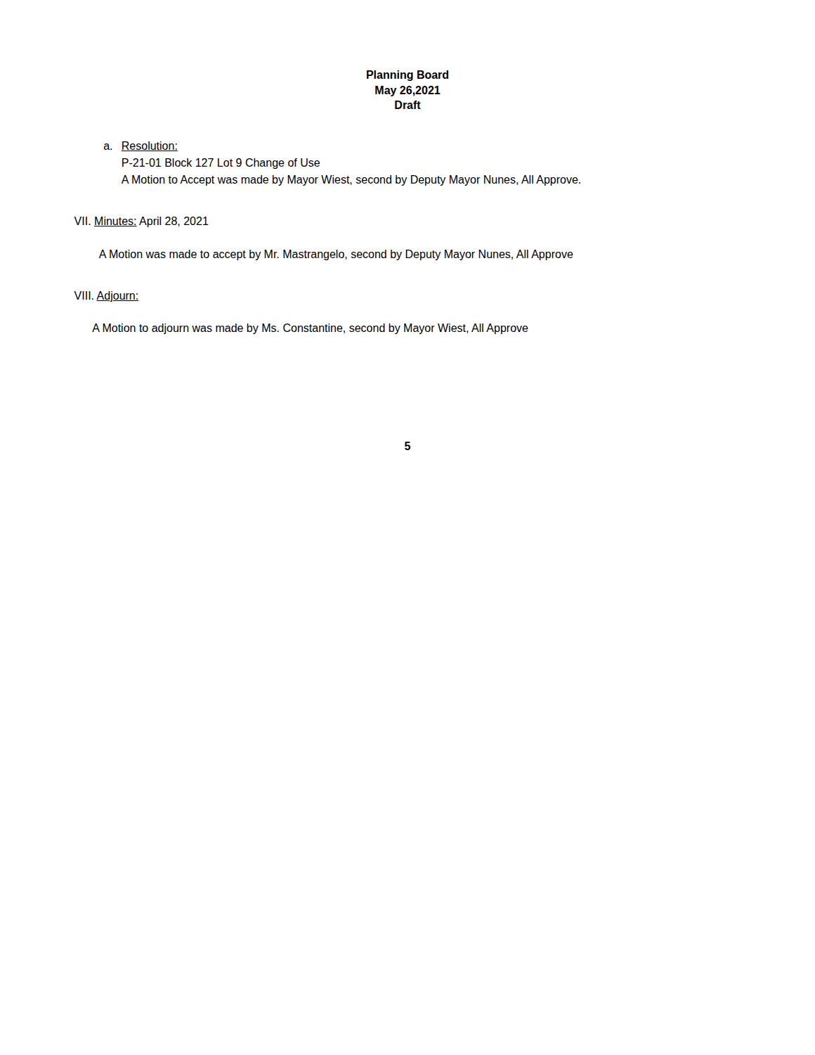Planning Board
May 26,2021
Draft
a. Resolution:
P-21-01 Block 127 Lot 9 Change of Use
A Motion to Accept was made by Mayor Wiest, second by Deputy Mayor Nunes, All Approve.
VII. Minutes: April 28, 2021
A Motion was made to accept by Mr. Mastrangelo, second by Deputy Mayor Nunes, All Approve
VIII. Adjourn:
A Motion to adjourn was made by Ms. Constantine, second by Mayor Wiest, All Approve
5